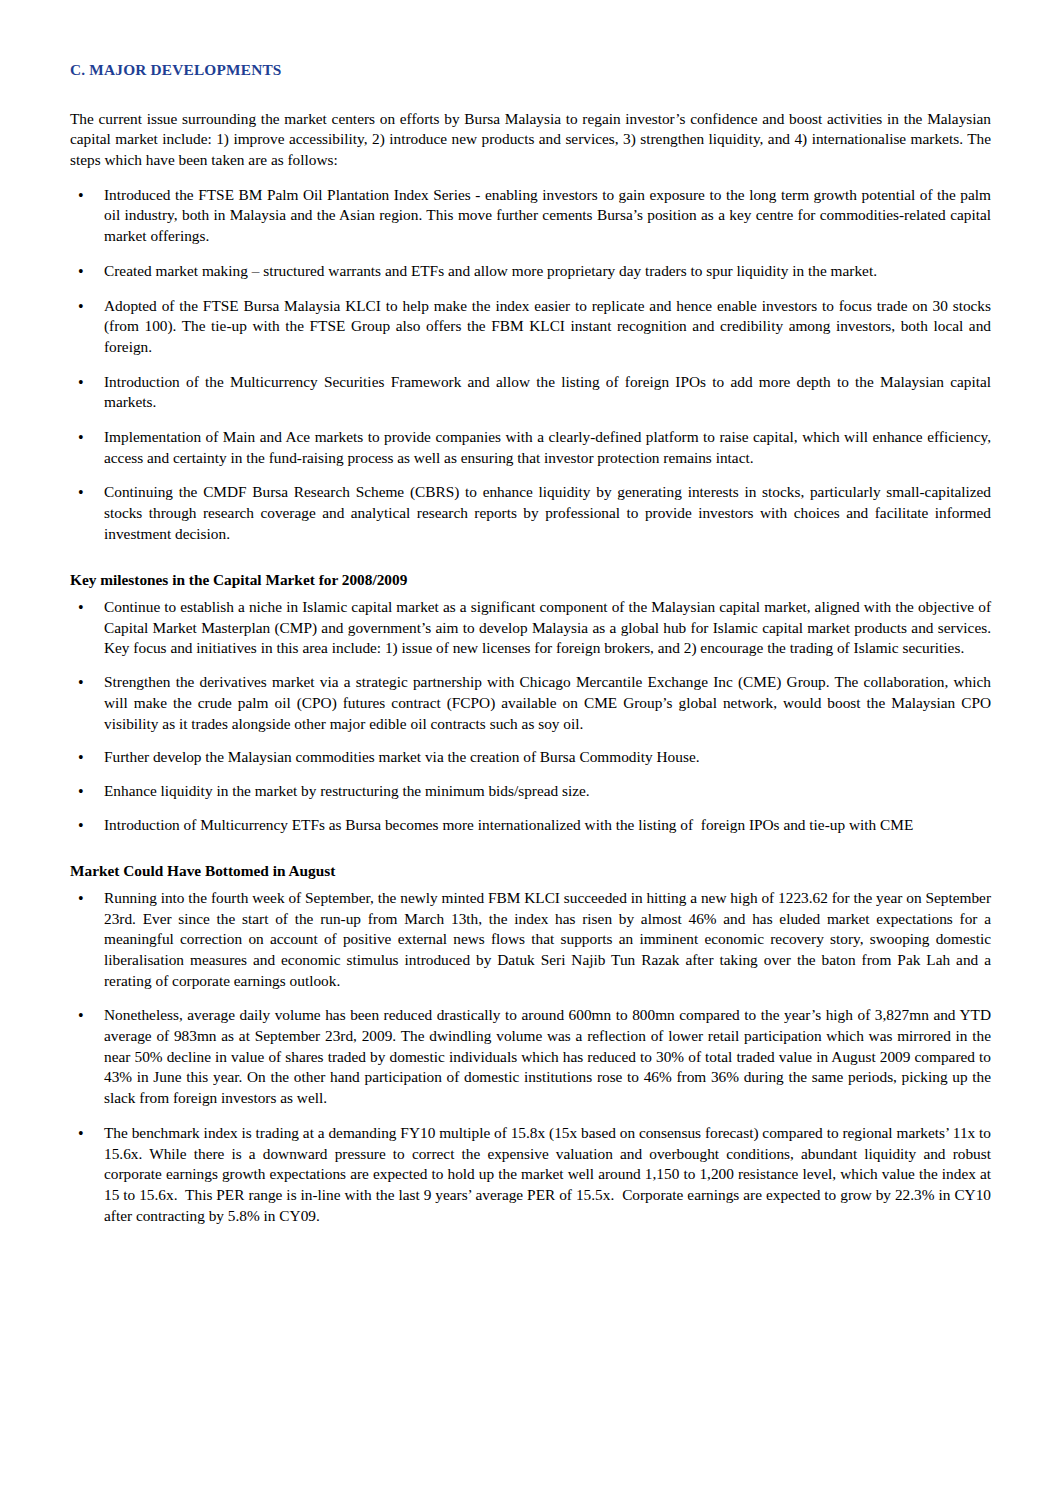C. MAJOR DEVELOPMENTS
The current issue surrounding the market centers on efforts by Bursa Malaysia to regain investor’s confidence and boost activities in the Malaysian capital market include: 1) improve accessibility, 2) introduce new products and services, 3) strengthen liquidity, and 4) internationalise markets. The steps which have been taken are as follows:
Introduced the FTSE BM Palm Oil Plantation Index Series - enabling investors to gain exposure to the long term growth potential of the palm oil industry, both in Malaysia and the Asian region. This move further cements Bursa’s position as a key centre for commodities-related capital market offerings.
Created market making – structured warrants and ETFs and allow more proprietary day traders to spur liquidity in the market.
Adopted of the FTSE Bursa Malaysia KLCI to help make the index easier to replicate and hence enable investors to focus trade on 30 stocks (from 100). The tie-up with the FTSE Group also offers the FBM KLCI instant recognition and credibility among investors, both local and foreign.
Introduction of the Multicurrency Securities Framework and allow the listing of foreign IPOs to add more depth to the Malaysian capital markets.
Implementation of Main and Ace markets to provide companies with a clearly-defined platform to raise capital, which will enhance efficiency, access and certainty in the fund-raising process as well as ensuring that investor protection remains intact.
Continuing the CMDF Bursa Research Scheme (CBRS) to enhance liquidity by generating interests in stocks, particularly small-capitalized stocks through research coverage and analytical research reports by professional to provide investors with choices and facilitate informed investment decision.
Key milestones in the Capital Market for 2008/2009
Continue to establish a niche in Islamic capital market as a significant component of the Malaysian capital market, aligned with the objective of Capital Market Masterplan (CMP) and government’s aim to develop Malaysia as a global hub for Islamic capital market products and services. Key focus and initiatives in this area include: 1) issue of new licenses for foreign brokers, and 2) encourage the trading of Islamic securities.
Strengthen the derivatives market via a strategic partnership with Chicago Mercantile Exchange Inc (CME) Group. The collaboration, which will make the crude palm oil (CPO) futures contract (FCPO) available on CME Group’s global network, would boost the Malaysian CPO visibility as it trades alongside other major edible oil contracts such as soy oil.
Further develop the Malaysian commodities market via the creation of Bursa Commodity House.
Enhance liquidity in the market by restructuring the minimum bids/spread size.
Introduction of Multicurrency ETFs as Bursa becomes more internationalized with the listing of foreign IPOs and tie-up with CME
Market Could Have Bottomed in August
Running into the fourth week of September, the newly minted FBM KLCI succeeded in hitting a new high of 1223.62 for the year on September 23rd. Ever since the start of the run-up from March 13th, the index has risen by almost 46% and has eluded market expectations for a meaningful correction on account of positive external news flows that supports an imminent economic recovery story, swooping domestic liberalisation measures and economic stimulus introduced by Datuk Seri Najib Tun Razak after taking over the baton from Pak Lah and a rerating of corporate earnings outlook.
Nonetheless, average daily volume has been reduced drastically to around 600mn to 800mn compared to the year’s high of 3,827mn and YTD average of 983mn as at September 23rd, 2009. The dwindling volume was a reflection of lower retail participation which was mirrored in the near 50% decline in value of shares traded by domestic individuals which has reduced to 30% of total traded value in August 2009 compared to 43% in June this year. On the other hand participation of domestic institutions rose to 46% from 36% during the same periods, picking up the slack from foreign investors as well.
The benchmark index is trading at a demanding FY10 multiple of 15.8x (15x based on consensus forecast) compared to regional markets’ 11x to 15.6x. While there is a downward pressure to correct the expensive valuation and overbought conditions, abundant liquidity and robust corporate earnings growth expectations are expected to hold up the market well around 1,150 to 1,200 resistance level, which value the index at 15 to 15.6x. This PER range is in-line with the last 9 years’ average PER of 15.5x. Corporate earnings are expected to grow by 22.3% in CY10 after contracting by 5.8% in CY09.